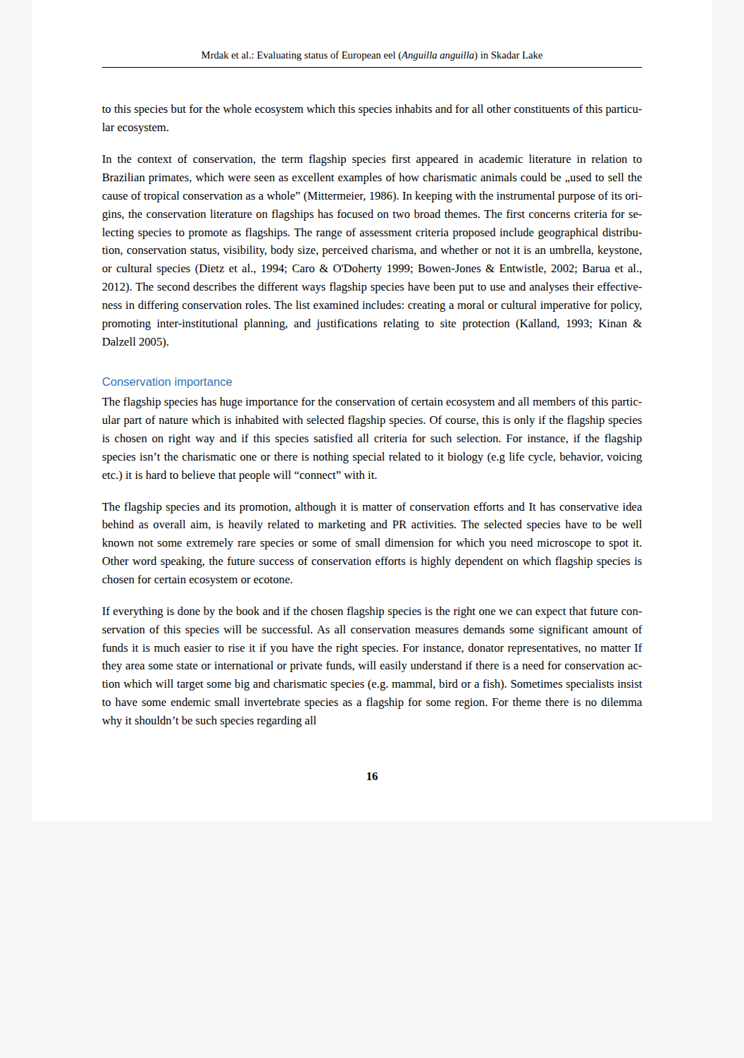Mrdak et al.: Evaluating status of European eel (Anguilla anguilla) in Skadar Lake
to this species but for the whole ecosystem which this species inhabits and for all other constituents of this particular ecosystem.
In the context of conservation, the term flagship species first appeared in academic literature in relation to Brazilian primates, which were seen as excellent examples of how charismatic animals could be „used to sell the cause of tropical conservation as a whole” (Mittermeier, 1986). In keeping with the instrumental purpose of its origins, the conservation literature on flagships has focused on two broad themes. The first concerns criteria for selecting species to promote as flagships. The range of assessment criteria proposed include geographical distribution, conservation status, visibility, body size, perceived charisma, and whether or not it is an umbrella, keystone, or cultural species (Dietz et al., 1994; Caro & O'Doherty 1999; Bowen-Jones & Entwistle, 2002; Barua et al., 2012). The second describes the different ways flagship species have been put to use and analyses their effectiveness in differing conservation roles. The list examined includes: creating a moral or cultural imperative for policy, promoting inter-institutional planning, and justifications relating to site protection (Kalland, 1993; Kinan & Dalzell 2005).
Conservation importance
The flagship species has huge importance for the conservation of certain ecosystem and all members of this particular part of nature which is inhabited with selected flagship species. Of course, this is only if the flagship species is chosen on right way and if this species satisfied all criteria for such selection. For instance, if the flagship species isn’t the charismatic one or there is nothing special related to it biology (e.g life cycle, behavior, voicing etc.) it is hard to believe that people will “connect” with it.
The flagship species and its promotion, although it is matter of conservation efforts and It has conservative idea behind as overall aim, is heavily related to marketing and PR activities. The selected species have to be well known not some extremely rare species or some of small dimension for which you need microscope to spot it. Other word speaking, the future success of conservation efforts is highly dependent on which flagship species is chosen for certain ecosystem or ecotone.
If everything is done by the book and if the chosen flagship species is the right one we can expect that future conservation of this species will be successful. As all conservation measures demands some significant amount of funds it is much easier to rise it if you have the right species. For instance, donator representatives, no matter If they area some state or international or private funds, will easily understand if there is a need for conservation action which will target some big and charismatic species (e.g. mammal, bird or a fish). Sometimes specialists insist to have some endemic small invertebrate species as a flagship for some region. For theme there is no dilemma why it shouldn’t be such species regarding all
16